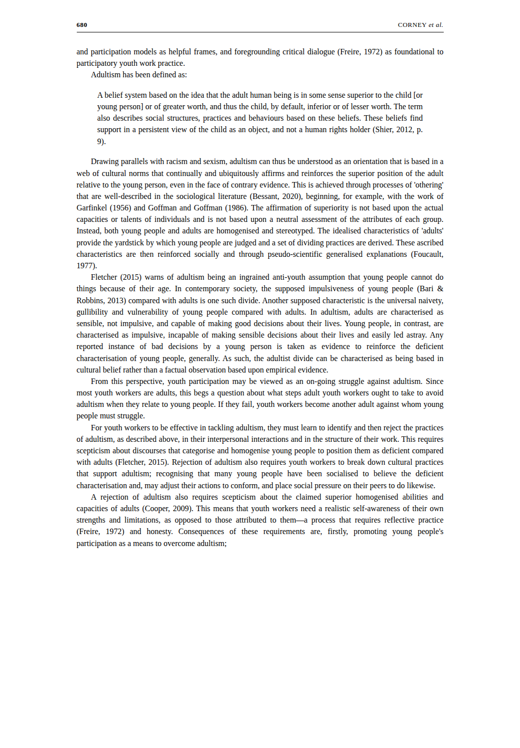680 Corney et al.
and participation models as helpful frames, and foregrounding critical dialogue (Freire, 1972) as foundational to participatory youth work practice.
Adultism has been defined as:
A belief system based on the idea that the adult human being is in some sense superior to the child [or young person] or of greater worth, and thus the child, by default, inferior or of lesser worth. The term also describes social structures, practices and behaviours based on these beliefs. These beliefs find support in a persistent view of the child as an object, and not a human rights holder (Shier, 2012, p. 9).
Drawing parallels with racism and sexism, adultism can thus be understood as an orientation that is based in a web of cultural norms that continually and ubiquitously affirms and reinforces the superior position of the adult relative to the young person, even in the face of contrary evidence. This is achieved through processes of 'othering' that are well-described in the sociological literature (Bessant, 2020), beginning, for example, with the work of Garfinkel (1956) and Goffman and Goffman (1986). The affirmation of superiority is not based upon the actual capacities or talents of individuals and is not based upon a neutral assessment of the attributes of each group. Instead, both young people and adults are homogenised and stereotyped. The idealised characteristics of 'adults' provide the yardstick by which young people are judged and a set of dividing practices are derived. These ascribed characteristics are then reinforced socially and through pseudo-scientific generalised explanations (Foucault, 1977).
Fletcher (2015) warns of adultism being an ingrained anti-youth assumption that young people cannot do things because of their age. In contemporary society, the supposed impulsiveness of young people (Bari & Robbins, 2013) compared with adults is one such divide. Another supposed characteristic is the universal naivety, gullibility and vulnerability of young people compared with adults. In adultism, adults are characterised as sensible, not impulsive, and capable of making good decisions about their lives. Young people, in contrast, are characterised as impulsive, incapable of making sensible decisions about their lives and easily led astray. Any reported instance of bad decisions by a young person is taken as evidence to reinforce the deficient characterisation of young people, generally. As such, the adultist divide can be characterised as being based in cultural belief rather than a factual observation based upon empirical evidence.
From this perspective, youth participation may be viewed as an on-going struggle against adultism. Since most youth workers are adults, this begs a question about what steps adult youth workers ought to take to avoid adultism when they relate to young people. If they fail, youth workers become another adult against whom young people must struggle.
For youth workers to be effective in tackling adultism, they must learn to identify and then reject the practices of adultism, as described above, in their interpersonal interactions and in the structure of their work. This requires scepticism about discourses that categorise and homogenise young people to position them as deficient compared with adults (Fletcher, 2015). Rejection of adultism also requires youth workers to break down cultural practices that support adultism; recognising that many young people have been socialised to believe the deficient characterisation and, may adjust their actions to conform, and place social pressure on their peers to do likewise.
A rejection of adultism also requires scepticism about the claimed superior homogenised abilities and capacities of adults (Cooper, 2009). This means that youth workers need a realistic self-awareness of their own strengths and limitations, as opposed to those attributed to them—a process that requires reflective practice (Freire, 1972) and honesty. Consequences of these requirements are, firstly, promoting young people's participation as a means to overcome adultism;